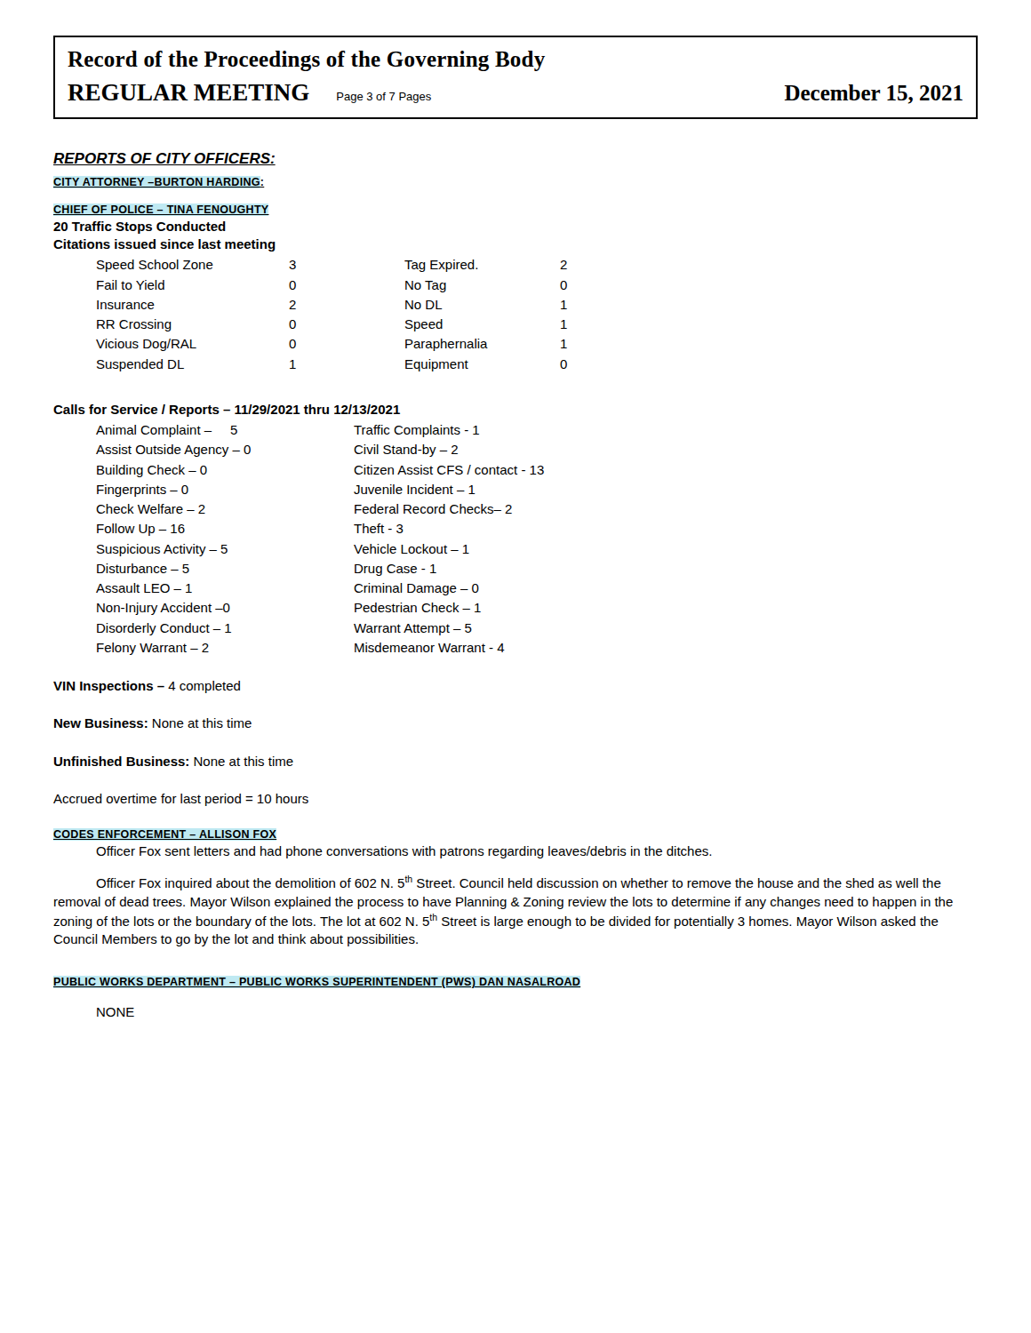Record of the Proceedings of the Governing Body
REGULAR MEETING Page 3 of 7 Pages December 15, 2021
REPORTS OF CITY OFFICERS:
CITY ATTORNEY –BURTON HARDING:
CHIEF OF POLICE – TINA FENOUGHTY
20 Traffic Stops Conducted
Citations issued since last meeting
| Speed School Zone | 3 | Tag Expired. | 2 |
| Fail to Yield | 0 | No Tag | 0 |
| Insurance | 2 | No DL | 1 |
| RR Crossing | 0 | Speed | 1 |
| Vicious Dog/RAL | 0 | Paraphernalia | 1 |
| Suspended DL | 1 | Equipment | 0 |
Calls for Service / Reports – 11/29/2021 thru 12/13/2021
| Animal Complaint – 5 | Traffic Complaints - 1 |
| Assist Outside Agency – 0 | Civil Stand-by – 2 |
| Building Check – 0 | Citizen Assist CFS / contact - 13 |
| Fingerprints – 0 | Juvenile Incident – 1 |
| Check Welfare – 2 | Federal Record Checks– 2 |
| Follow Up – 16 | Theft - 3 |
| Suspicious Activity – 5 | Vehicle Lockout – 1 |
| Disturbance – 5 | Drug Case - 1 |
| Assault LEO – 1 | Criminal Damage – 0 |
| Non-Injury Accident –0 | Pedestrian Check – 1 |
| Disorderly Conduct – 1 | Warrant Attempt – 5 |
| Felony Warrant – 2 | Misdemeanor Warrant - 4 |
VIN Inspections – 4 completed
New Business: None at this time
Unfinished Business: None at this time
Accrued overtime for last period = 10 hours
CODES ENFORCEMENT – ALLISON FOX
Officer Fox sent letters and had phone conversations with patrons regarding leaves/debris in the ditches.
Officer Fox inquired about the demolition of 602 N. 5th Street. Council held discussion on whether to remove the house and the shed as well the removal of dead trees. Mayor Wilson explained the process to have Planning & Zoning review the lots to determine if any changes need to happen in the zoning of the lots or the boundary of the lots. The lot at 602 N. 5th Street is large enough to be divided for potentially 3 homes. Mayor Wilson asked the Council Members to go by the lot and think about possibilities.
PUBLIC WORKS DEPARTMENT – PUBLIC WORKS SUPERINTENDENT (PWS) DAN NASALROAD
NONE